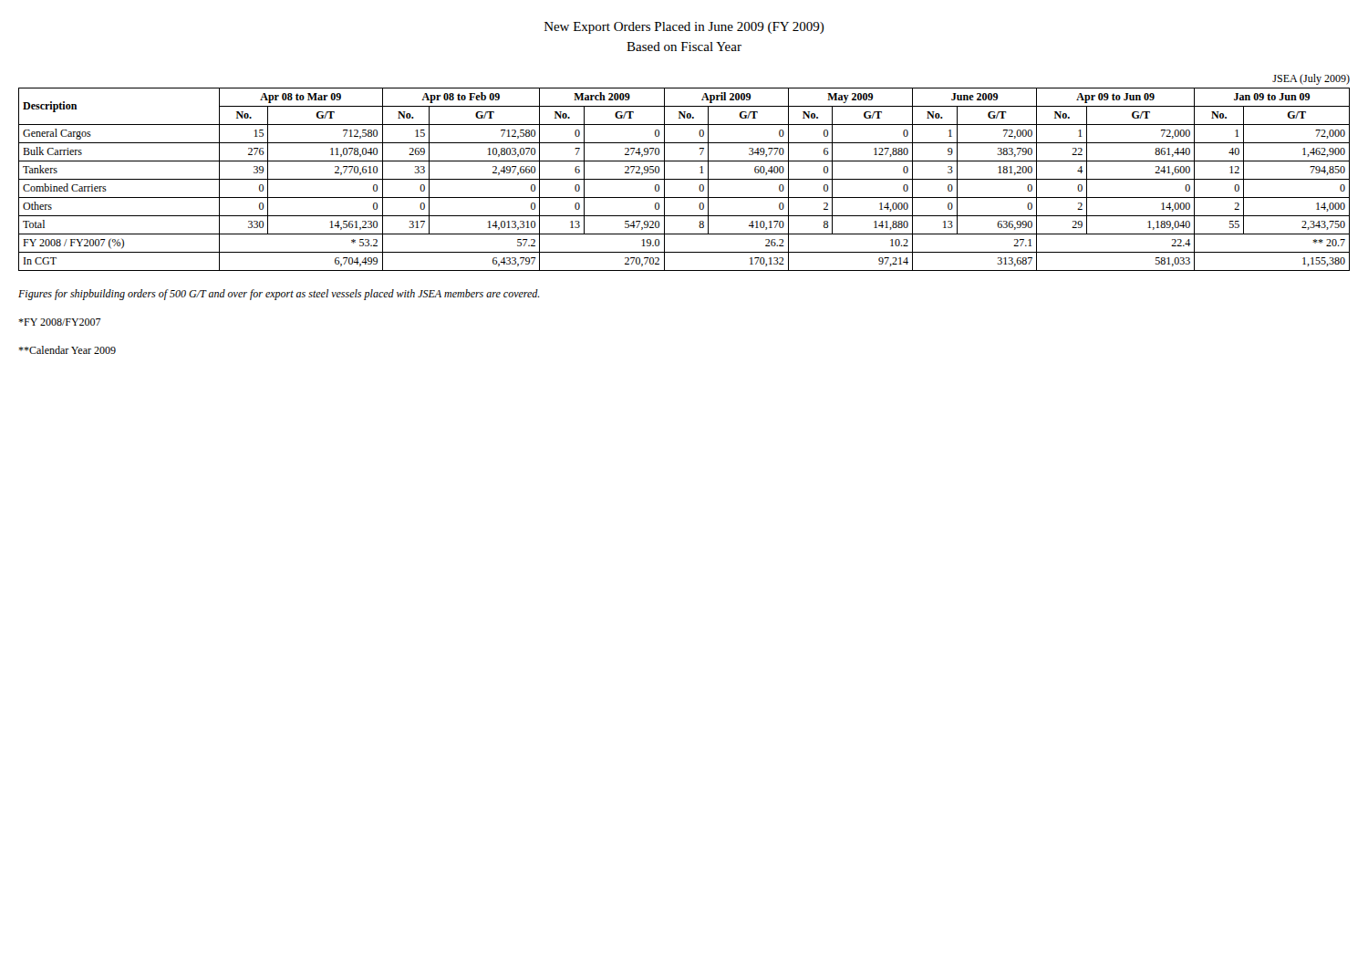New Export Orders Placed in June 2009 (FY 2009)
Based on Fiscal Year
JSEA (July 2009)
| Description | Apr 08 to Mar 09 | Apr 08 to Feb 09 | March 2009 | April 2009 | May 2009 | June 2009 | Apr 09 to Jun 09 | Jan 09 to Jun 09 |
| --- | --- | --- | --- | --- | --- | --- | --- | --- |
| No. | G/T | No. | G/T | No. | G/T | No. | G/T | No. | G/T | No. | G/T | No. | G/T | No. | G/T |
| General Cargos | 15 | 712,580 | 15 | 712,580 | 0 | 0 | 0 | 0 | 0 | 0 | 1 | 72,000 | 1 | 72,000 | 1 | 72,000 |
| Bulk Carriers | 276 | 11,078,040 | 269 | 10,803,070 | 7 | 274,970 | 7 | 349,770 | 6 | 127,880 | 9 | 383,790 | 22 | 861,440 | 40 | 1,462,900 |
| Tankers | 39 | 2,770,610 | 33 | 2,497,660 | 6 | 272,950 | 1 | 60,400 | 0 | 0 | 3 | 181,200 | 4 | 241,600 | 12 | 794,850 |
| Combined Carriers | 0 | 0 | 0 | 0 | 0 | 0 | 0 | 0 | 0 | 0 | 0 | 0 | 0 | 0 | 0 | 0 |
| Others | 0 | 0 | 0 | 0 | 0 | 0 | 0 | 0 | 2 | 14,000 | 0 | 0 | 2 | 14,000 | 2 | 14,000 |
| Total | 330 | 14,561,230 | 317 | 14,013,310 | 13 | 547,920 | 8 | 410,170 | 8 | 141,880 | 13 | 636,990 | 29 | 1,189,040 | 55 | 2,343,750 |
| FY 2008 / FY2007 (%) | * 53.2 | 57.2 | 19.0 | 26.2 | 10.2 | 27.1 | 22.4 | ** 20.7 |
| In CGT | 6,704,499 | 6,433,797 | 270,702 | 170,132 | 97,214 | 313,687 | 581,033 | 1,155,380 |
Figures for shipbuilding orders of 500 G/T and over for export as steel vessels placed with JSEA members are covered.
*FY 2008/FY2007
**Calendar Year 2009